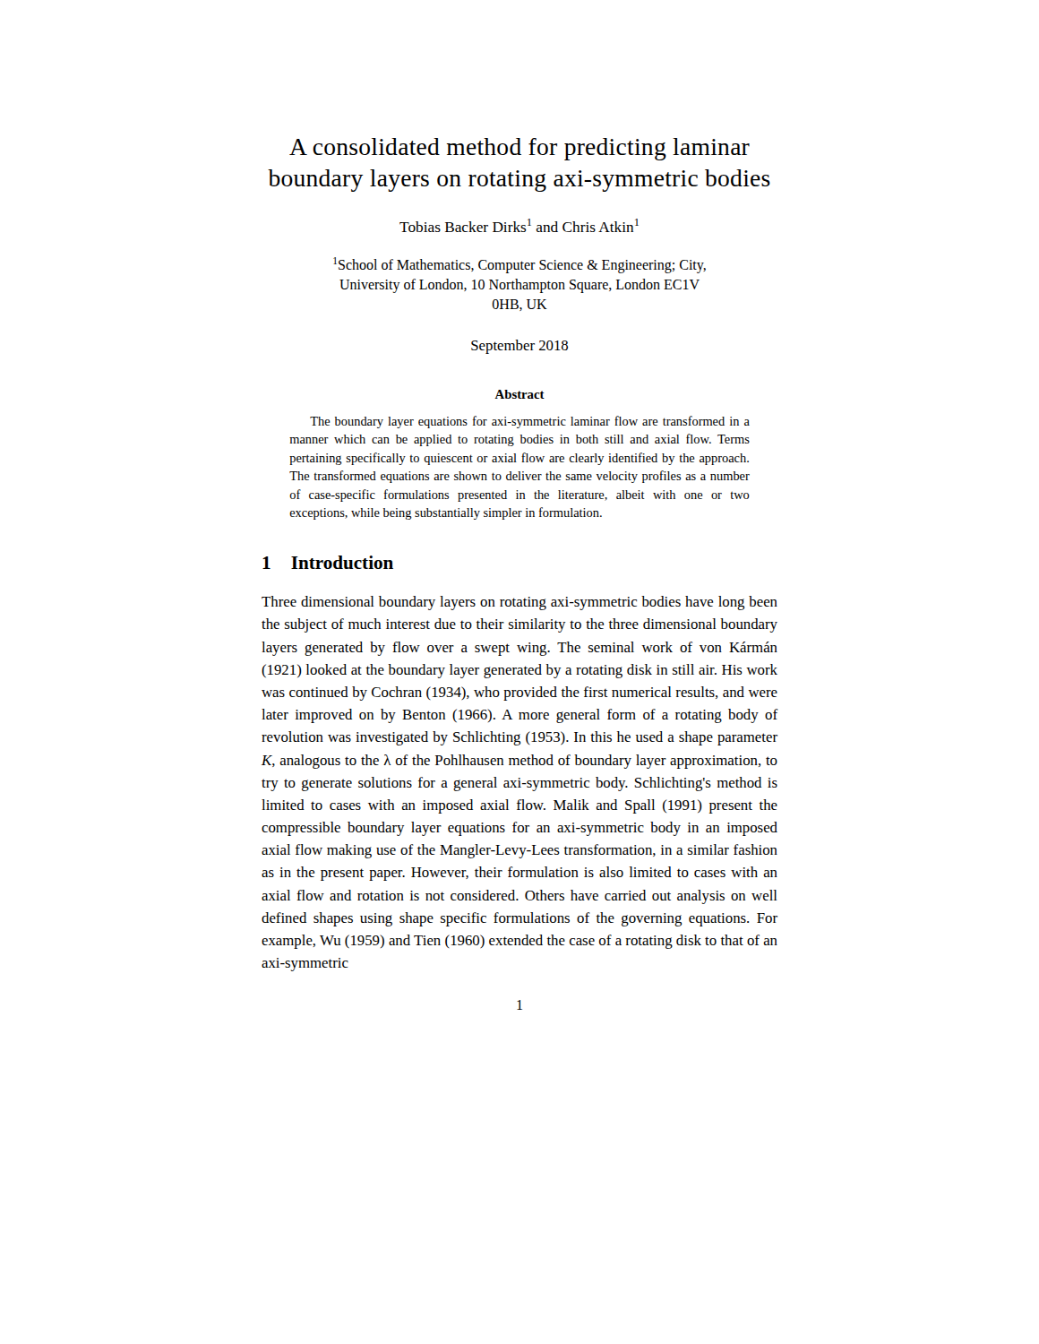A consolidated method for predicting laminar
boundary layers on rotating axi-symmetric bodies
Tobias Backer Dirks1 and Chris Atkin1
1School of Mathematics, Computer Science & Engineering; City,
University of London, 10 Northampton Square, London EC1V
0HB, UK
September 2018
Abstract
The boundary layer equations for axi-symmetric laminar flow are transformed in a manner which can be applied to rotating bodies in both still and axial flow. Terms pertaining specifically to quiescent or axial flow are clearly identified by the approach. The transformed equations are shown to deliver the same velocity profiles as a number of case-specific formulations presented in the literature, albeit with one or two exceptions, while being substantially simpler in formulation.
1 Introduction
Three dimensional boundary layers on rotating axi-symmetric bodies have long been the subject of much interest due to their similarity to the three dimensional boundary layers generated by flow over a swept wing. The seminal work of von Kármán (1921) looked at the boundary layer generated by a rotating disk in still air. His work was continued by Cochran (1934), who provided the first numerical results, and were later improved on by Benton (1966). A more general form of a rotating body of revolution was investigated by Schlichting (1953). In this he used a shape parameter K, analogous to the λ of the Pohlhausen method of boundary layer approximation, to try to generate solutions for a general axi-symmetric body. Schlichting's method is limited to cases with an imposed axial flow. Malik and Spall (1991) present the compressible boundary layer equations for an axi-symmetric body in an imposed axial flow making use of the Mangler-Levy-Lees transformation, in a similar fashion as in the present paper. However, their formulation is also limited to cases with an axial flow and rotation is not considered. Others have carried out analysis on well defined shapes using shape specific formulations of the governing equations. For example, Wu (1959) and Tien (1960) extended the case of a rotating disk to that of an axi-symmetric
1